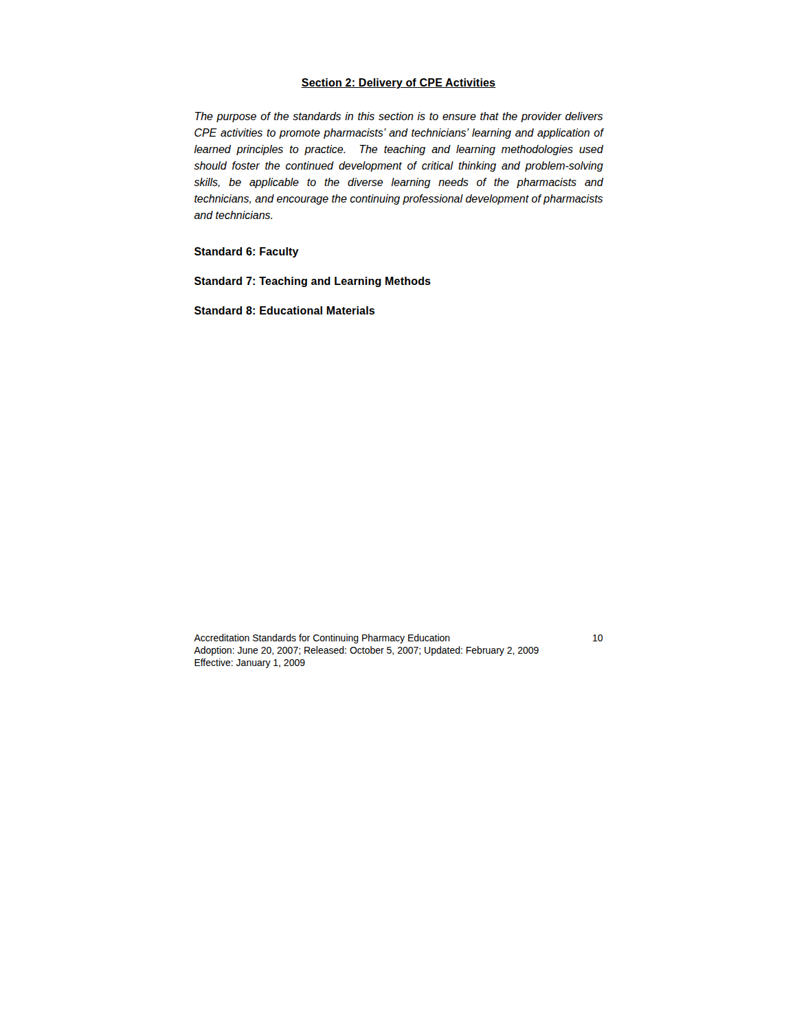Section 2: Delivery of CPE Activities
The purpose of the standards in this section is to ensure that the provider delivers CPE activities to promote pharmacists’ and technicians’ learning and application of learned principles to practice. The teaching and learning methodologies used should foster the continued development of critical thinking and problem-solving skills, be applicable to the diverse learning needs of the pharmacists and technicians, and encourage the continuing professional development of pharmacists and technicians.
Standard 6: Faculty
Standard 7: Teaching and Learning Methods
Standard 8: Educational Materials
10 Accreditation Standards for Continuing Pharmacy Education Adoption: June 20, 2007; Released: October 5, 2007; Updated: February 2, 2009 Effective: January 1, 2009